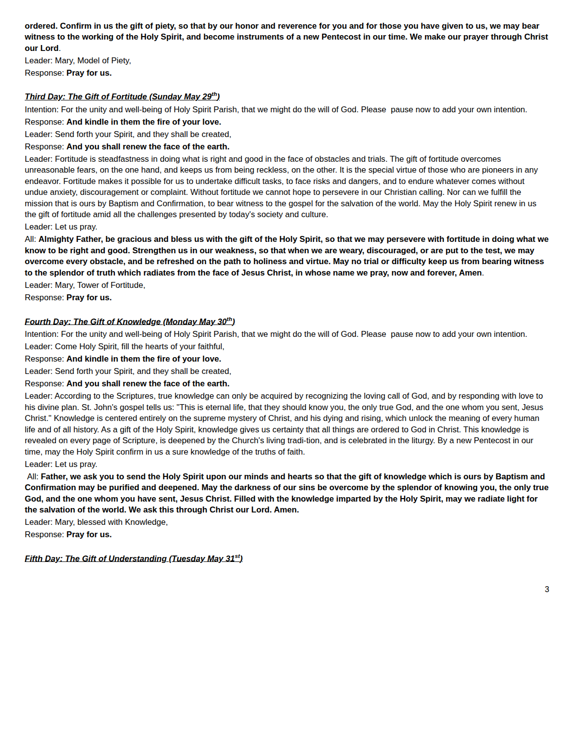ordered. Confirm in us the gift of piety, so that by our honor and reverence for you and for those you have given to us, we may bear witness to the working of the Holy Spirit, and become instruments of a new Pentecost in our time. We make our prayer through Christ our Lord.
Leader: Mary, Model of Piety,
Response: Pray for us.
Third Day: The Gift of Fortitude (Sunday May 29th)
Intention: For the unity and well-being of Holy Spirit Parish, that we might do the will of God. Please pause now to add your own intention.
Response: And kindle in them the fire of your love.
Leader: Send forth your Spirit, and they shall be created,
Response: And you shall renew the face of the earth.
Leader: Fortitude is steadfastness in doing what is right and good in the face of obstacles and trials. The gift of fortitude overcomes unreasonable fears, on the one hand, and keeps us from being reckless, on the other. It is the special virtue of those who are pioneers in any endeavor. Fortitude makes it possible for us to undertake difficult tasks, to face risks and dangers, and to endure whatever comes without undue anxiety, discouragement or complaint. Without fortitude we cannot hope to persevere in our Christian calling. Nor can we fulfill the mission that is ours by Baptism and Confirmation, to bear witness to the gospel for the salvation of the world. May the Holy Spirit renew in us the gift of fortitude amid all the challenges presented by today's society and culture.
Leader: Let us pray.
All: Almighty Father, be gracious and bless us with the gift of the Holy Spirit, so that we may persevere with fortitude in doing what we know to be right and good. Strengthen us in our weakness, so that when we are weary, discouraged, or are put to the test, we may overcome every obstacle, and be refreshed on the path to holiness and virtue. May no trial or difficulty keep us from bearing witness to the splendor of truth which radiates from the face of Jesus Christ, in whose name we pray, now and forever, Amen.
Leader: Mary, Tower of Fortitude,
Response: Pray for us.
Fourth Day: The Gift of Knowledge (Monday May 30th)
Intention: For the unity and well-being of Holy Spirit Parish, that we might do the will of God. Please pause now to add your own intention.
Leader: Come Holy Spirit, fill the hearts of your faithful,
Response: And kindle in them the fire of your love.
Leader: Send forth your Spirit, and they shall be created,
Response: And you shall renew the face of the earth.
Leader: According to the Scriptures, true knowledge can only be acquired by recognizing the loving call of God, and by responding with love to his divine plan. St. John's gospel tells us: "This is eternal life, that they should know you, the only true God, and the one whom you sent, Jesus Christ." Knowledge is centered entirely on the supreme mystery of Christ, and his dying and rising, which unlock the meaning of every human life and of all history. As a gift of the Holy Spirit, knowledge gives us certainty that all things are ordered to God in Christ. This knowledge is revealed on every page of Scripture, is deepened by the Church's living tradi-tion, and is celebrated in the liturgy. By a new Pentecost in our time, may the Holy Spirit confirm in us a sure knowledge of the truths of faith.
Leader: Let us pray.
All: Father, we ask you to send the Holy Spirit upon our minds and hearts so that the gift of knowledge which is ours by Baptism and Confirmation may be purified and deepened. May the darkness of our sins be overcome by the splendor of knowing you, the only true God, and the one whom you have sent, Jesus Christ. Filled with the knowledge imparted by the Holy Spirit, may we radiate light for the salvation of the world. We ask this through Christ our Lord. Amen.
Leader: Mary, blessed with Knowledge,
Response: Pray for us.
Fifth Day: The Gift of Understanding (Tuesday May 31st)
3